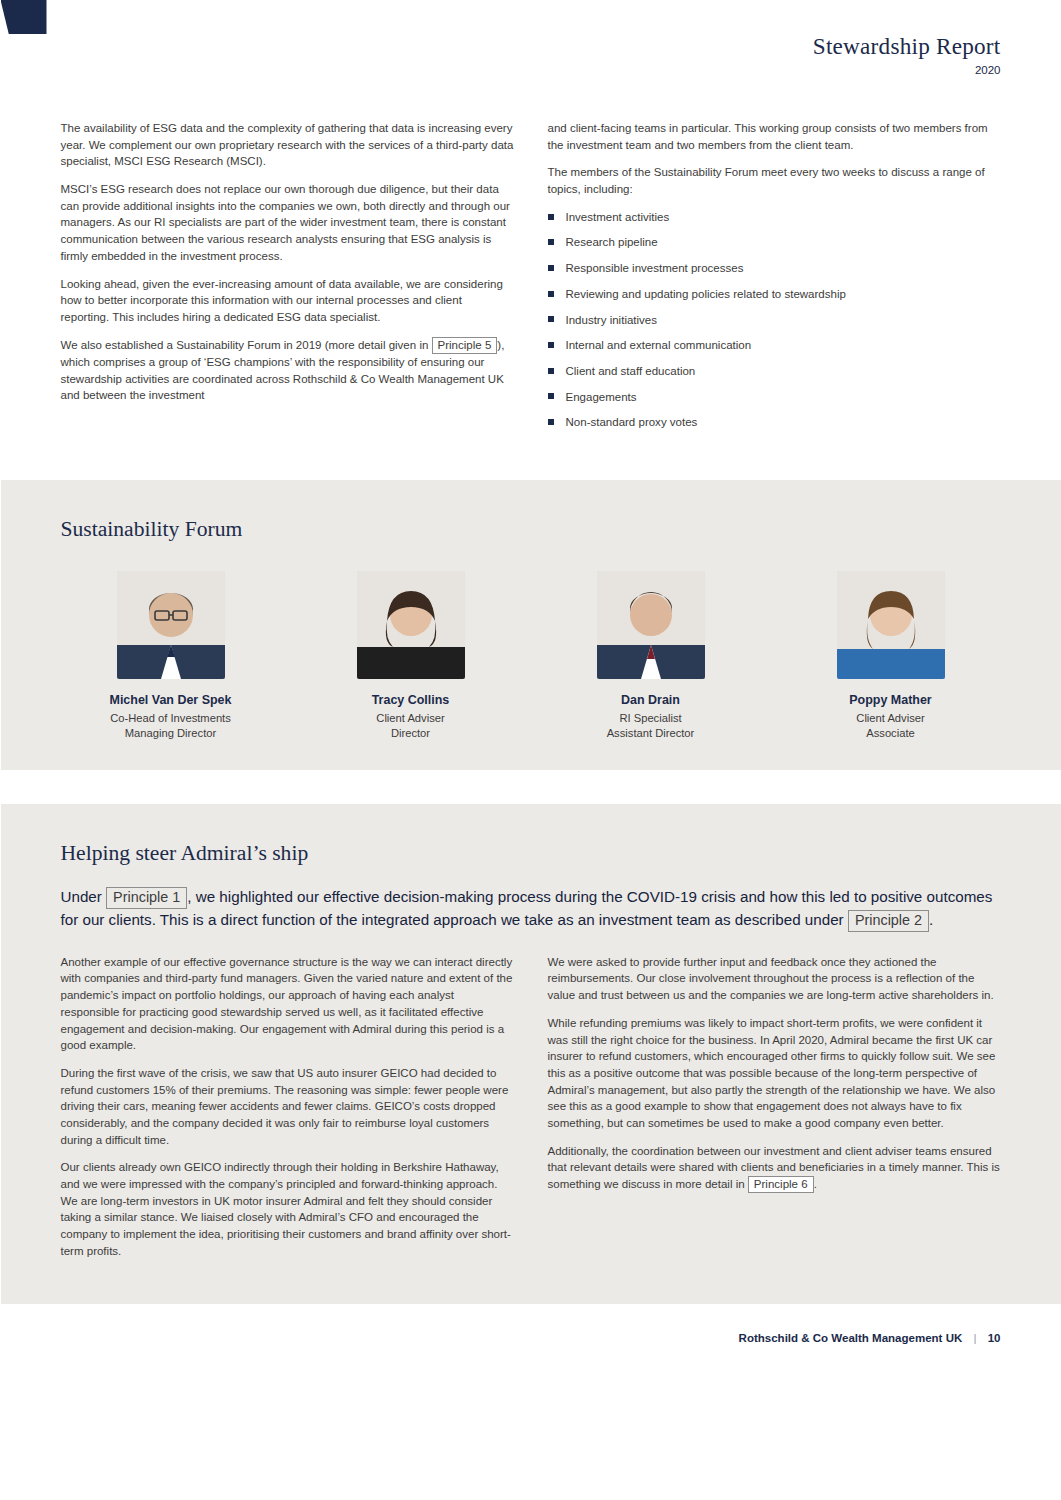Stewardship Report
2020
The availability of ESG data and the complexity of gathering that data is increasing every year. We complement our own proprietary research with the services of a third-party data specialist, MSCI ESG Research (MSCI).
MSCI’s ESG research does not replace our own thorough due diligence, but their data can provide additional insights into the companies we own, both directly and through our managers. As our RI specialists are part of the wider investment team, there is constant communication between the various research analysts ensuring that ESG analysis is firmly embedded in the investment process.
Looking ahead, given the ever-increasing amount of data available, we are considering how to better incorporate this information with our internal processes and client reporting. This includes hiring a dedicated ESG data specialist.
We also established a Sustainability Forum in 2019 (more detail given in Principle 5), which comprises a group of ‘ESG champions’ with the responsibility of ensuring our stewardship activities are coordinated across Rothschild & Co Wealth Management UK and between the investment
and client-facing teams in particular. This working group consists of two members from the investment team and two members from the client team.
The members of the Sustainability Forum meet every two weeks to discuss a range of topics, including:
Investment activities
Research pipeline
Responsible investment processes
Reviewing and updating policies related to stewardship
Industry initiatives
Internal and external communication
Client and staff education
Engagements
Non-standard proxy votes
Sustainability Forum
Michel Van Der Spek
Co-Head of Investments
Managing Director
Tracy Collins
Client Adviser
Director
Dan Drain
RI Specialist
Assistant Director
Poppy Mather
Client Adviser
Associate
Helping steer Admiral’s ship
Under Principle 1, we highlighted our effective decision-making process during the COVID-19 crisis and how this led to positive outcomes for our clients. This is a direct function of the integrated approach we take as an investment team as described under Principle 2.
Another example of our effective governance structure is the way we can interact directly with companies and third-party fund managers. Given the varied nature and extent of the pandemic’s impact on portfolio holdings, our approach of having each analyst responsible for practicing good stewardship served us well, as it facilitated effective engagement and decision-making. Our engagement with Admiral during this period is a good example.
During the first wave of the crisis, we saw that US auto insurer GEICO had decided to refund customers 15% of their premiums. The reasoning was simple: fewer people were driving their cars, meaning fewer accidents and fewer claims. GEICO’s costs dropped considerably, and the company decided it was only fair to reimburse loyal customers during a difficult time.
Our clients already own GEICO indirectly through their holding in Berkshire Hathaway, and we were impressed with the company’s principled and forward-thinking approach. We are long-term investors in UK motor insurer Admiral and felt they should consider taking a similar stance. We liaised closely with Admiral’s CFO and encouraged the company to implement the idea, prioritising their customers and brand affinity over short-term profits.
We were asked to provide further input and feedback once they actioned the reimbursements. Our close involvement throughout the process is a reflection of the value and trust between us and the companies we are long-term active shareholders in.
While refunding premiums was likely to impact short-term profits, we were confident it was still the right choice for the business. In April 2020, Admiral became the first UK car insurer to refund customers, which encouraged other firms to quickly follow suit. We see this as a positive outcome that was possible because of the long-term perspective of Admiral’s management, but also partly the strength of the relationship we have. We also see this as a good example to show that engagement does not always have to fix something, but can sometimes be used to make a good company even better.
Additionally, the coordination between our investment and client adviser teams ensured that relevant details were shared with clients and beneficiaries in a timely manner. This is something we discuss in more detail in Principle 6.
Rothschild & Co Wealth Management UK | 10